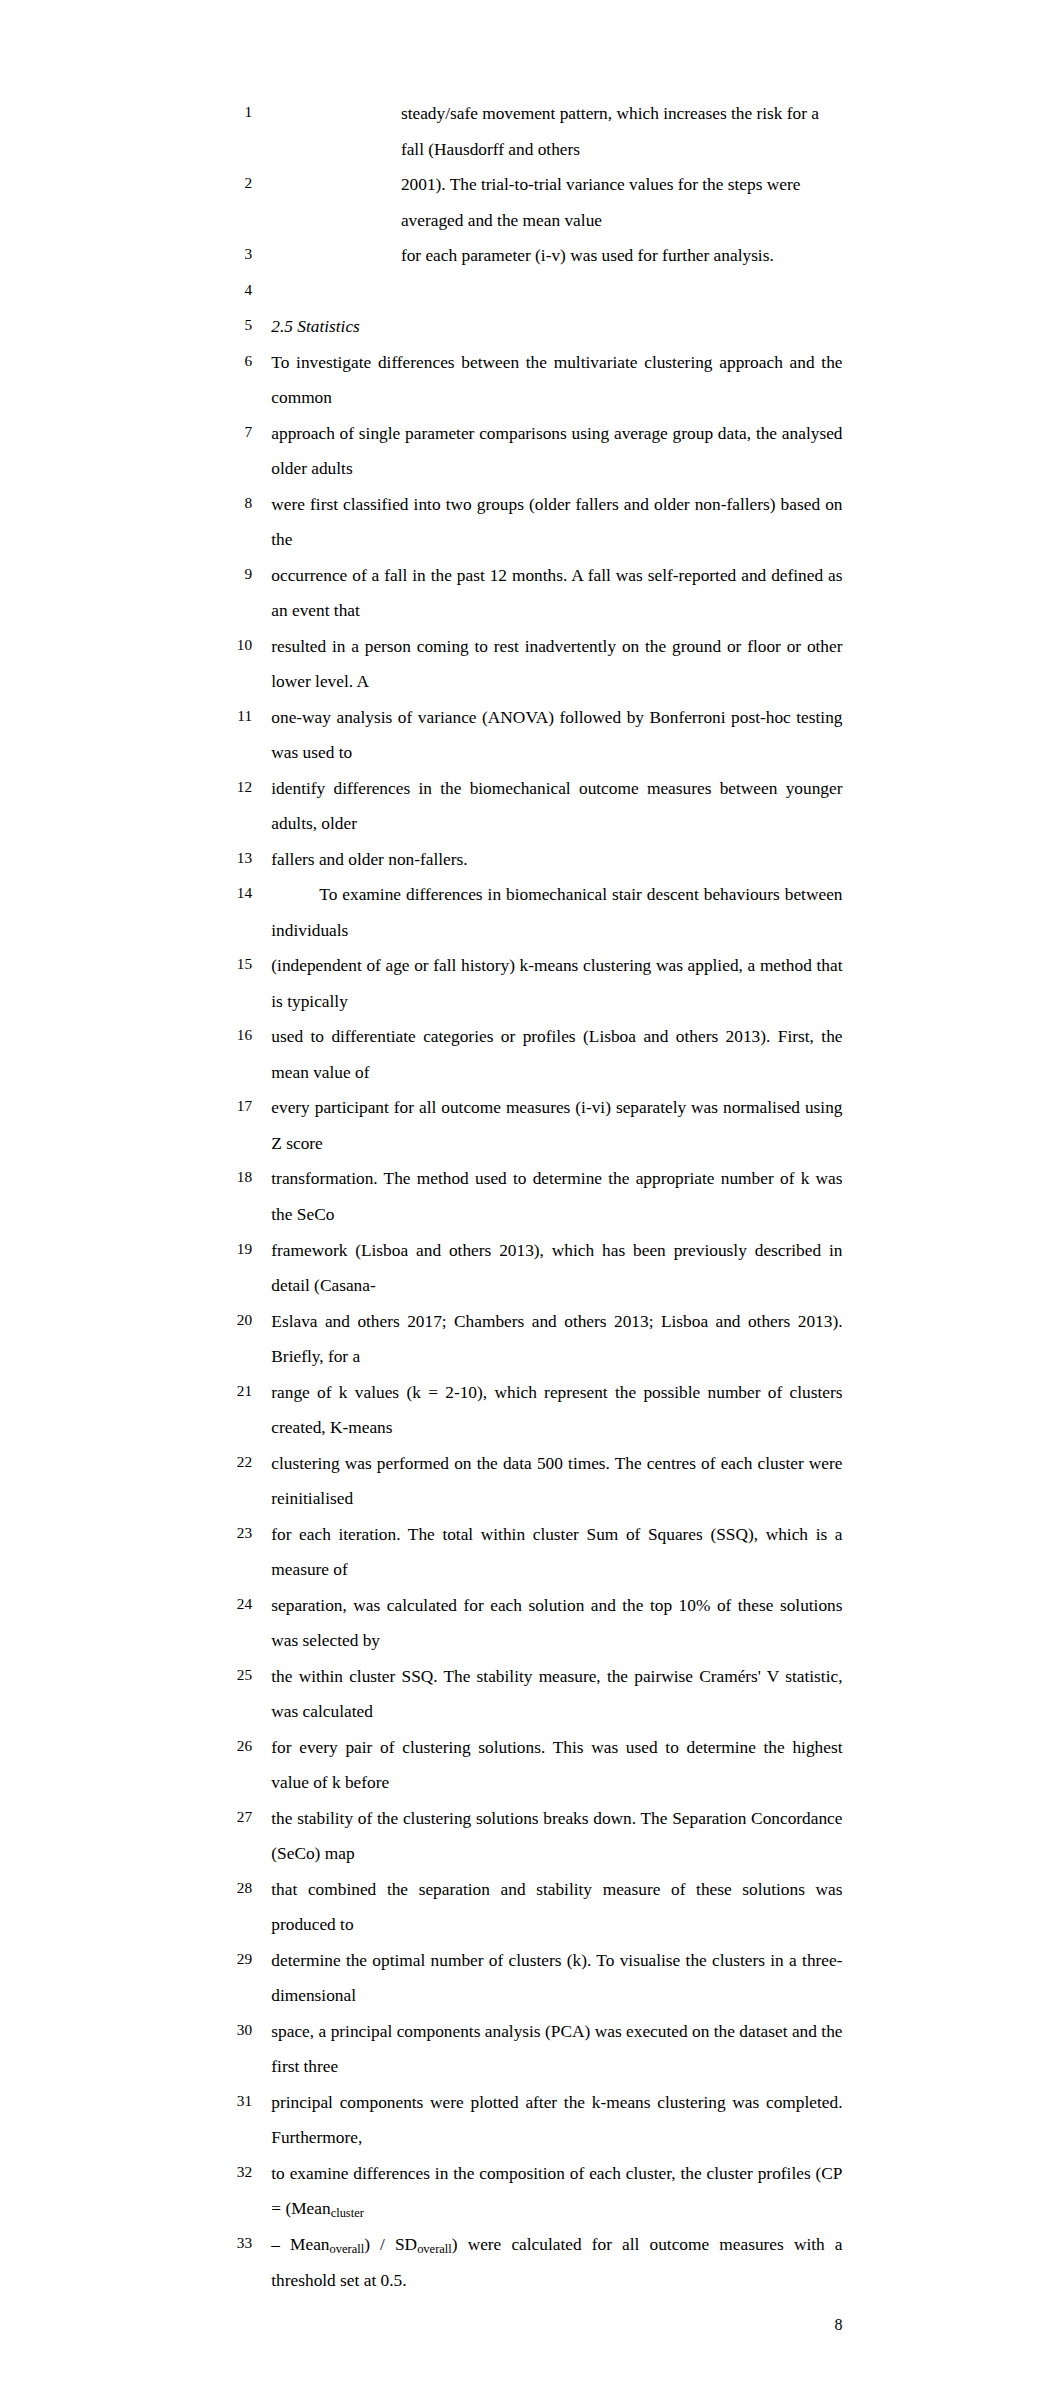steady/safe movement pattern, which increases the risk for a fall (Hausdorff and others
2001). The trial-to-trial variance values for the steps were averaged and the mean value
for each parameter (i-v) was used for further analysis.
2.5 Statistics
To investigate differences between the multivariate clustering approach and the common
approach of single parameter comparisons using average group data, the analysed older adults
were first classified into two groups (older fallers and older non-fallers) based on the
occurrence of a fall in the past 12 months. A fall was self-reported and defined as an event that
resulted in a person coming to rest inadvertently on the ground or floor or other lower level. A
one-way analysis of variance (ANOVA) followed by Bonferroni post-hoc testing was used to
identify differences in the biomechanical outcome measures between younger adults, older
fallers and older non-fallers.
To examine differences in biomechanical stair descent behaviours between individuals
(independent of age or fall history) k-means clustering was applied, a method that is typically
used to differentiate categories or profiles (Lisboa and others 2013). First, the mean value of
every participant for all outcome measures (i-vi) separately was normalised using Z score
transformation. The method used to determine the appropriate number of k was the SeCo
framework (Lisboa and others 2013), which has been previously described in detail (Casana-
Eslava and others 2017; Chambers and others 2013; Lisboa and others 2013). Briefly, for a
range of k values (k = 2-10), which represent the possible number of clusters created, K-means
clustering was performed on the data 500 times. The centres of each cluster were reinitialised
for each iteration. The total within cluster Sum of Squares (SSQ), which is a measure of
separation, was calculated for each solution and the top 10% of these solutions was selected by
the within cluster SSQ. The stability measure, the pairwise Cramérs' V statistic, was calculated
for every pair of clustering solutions. This was used to determine the highest value of k before
the stability of the clustering solutions breaks down. The Separation Concordance (SeCo) map
that combined the separation and stability measure of these solutions was produced to
determine the optimal number of clusters (k). To visualise the clusters in a three-dimensional
space, a principal components analysis (PCA) was executed on the dataset and the first three
principal components were plotted after the k-means clustering was completed. Furthermore,
to examine differences in the composition of each cluster, the cluster profiles (CP = (Meancluster
– Meanoverall) / SDoverall) were calculated for all outcome measures with a threshold set at 0.5.
8